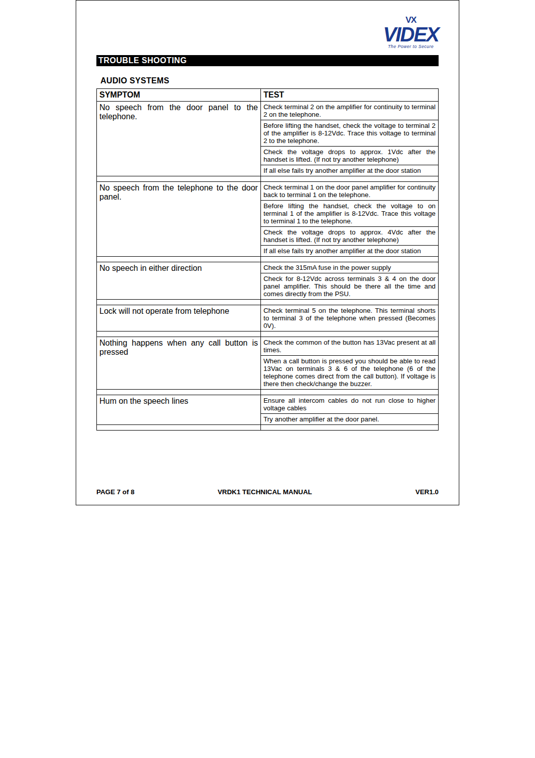VX
VIDEX
The Power to Secure
TROUBLE SHOOTING
AUDIO SYSTEMS
| SYMPTOM | TEST |
| --- | --- |
| No speech from the door panel to the telephone. | Check terminal 2 on the amplifier for continuity to terminal 2 on the telephone. |
| Before lifting the handset, check the voltage to terminal 2 of the amplifier is 8-12Vdc. Trace this voltage to terminal 2 to the telephone. |
| Check the voltage drops to approx. 1Vdc after the handset is lifted. (If not try another telephone) |
| If all else fails try another amplifier at the door station |
| No speech from the telephone to the door panel. | Check terminal 1 on the door panel amplifier for continuity back to terminal 1 on the telephone. |
| Before lifting the handset, check the voltage to on terminal 1 of the amplifier is 8-12Vdc. Trace this voltage to terminal 1 to the telephone. |
| Check the voltage drops to approx. 4Vdc after the handset is lifted. (If not try another telephone) |
| If all else fails try another amplifier at the door station |
| No speech in either direction | Check the 315mA fuse in the power supply |
| Check for 8-12Vdc across terminals 3 & 4 on the door panel amplifier. This should be there all the time and comes directly from the PSU. |
| Lock will not operate from telephone | Check terminal 5 on the telephone. This terminal shorts to terminal 3 of the telephone when pressed (Becomes 0V). |
| Nothing happens when any call button is pressed | Check the common of the button has 13Vac present at all times. |
| When a call button is pressed you should be able to read 13Vac on terminals 3 & 6 of the telephone (6 of the telephone comes direct from the call button). If voltage is there then check/change the buzzer. |
| Hum on the speech lines | Ensure all intercom cables do not run close to higher voltage cables |
| Try another amplifier at the door panel. |
PAGE 7 of 8 VRDK1 TECHNICAL MANUAL VER1.0